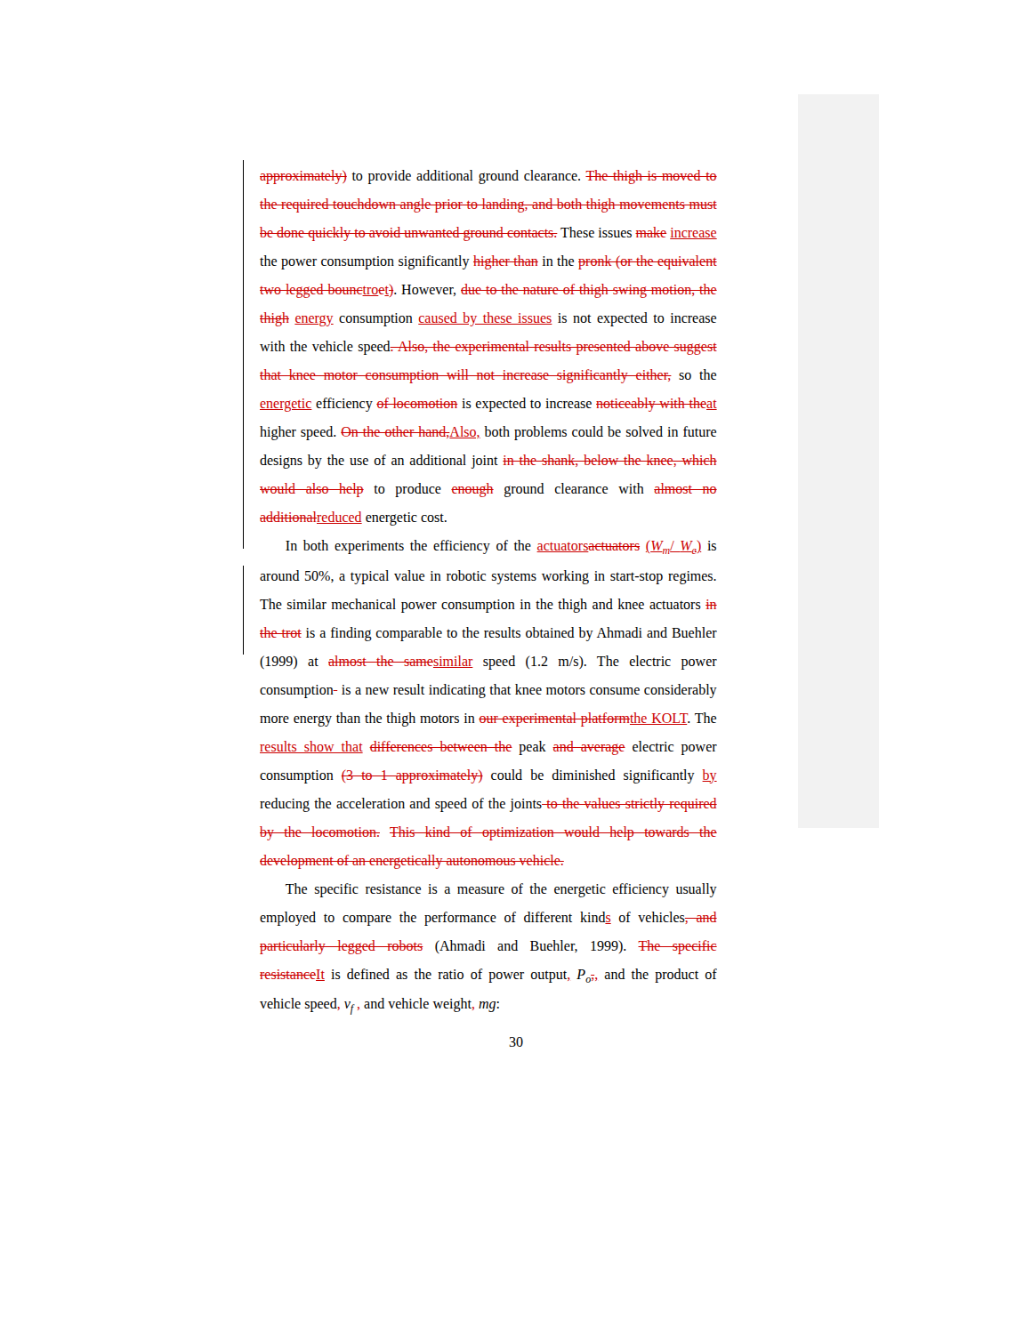approximately) to provide additional ground clearance. The thigh is moved to the required touchdown angle prior to landing, and both thigh movements must be done quickly to avoid unwanted ground contacts. These issues make increase the power consumption significantly higher than in the pronk (or the equivalent two legged bounctroet). However, due to the nature of thigh swing motion, the thigh energy consumption caused by these issues is not expected to increase with the vehicle speed. Also, the experimental results presented above suggest that knee motor consumption will not increase significantly either, so the energetic efficiency of locomotion is expected to increase noticeably with theat higher speed. On the other hand,Also, both problems could be solved in future designs by the use of an additional joint in the shank, below the knee, which would also help to produce enough ground clearance with almost no additionalreduced energetic cost.
In both experiments the efficiency of the actuatorsactuators (Wm/ We) is around 50%, a typical value in robotic systems working in start-stop regimes. The similar mechanical power consumption in the thigh and knee actuators in the trot is a finding comparable to the results obtained by Ahmadi and Buehler (1999) at almost the samesimilar speed (1.2 m/s). The electric power consumption is a new result indicating that knee motors consume considerably more energy than the thigh motors in our experimental platformthe KOLT. The results show that differences between the peak and average electric power consumption (3 to 1 approximately) could be diminished significantly by reducing the acceleration and speed of the joints to the values strictly required by the locomotion. This kind of optimization would help towards the development of an energetically autonomous vehicle.
The specific resistance is a measure of the energetic efficiency usually employed to compare the performance of different kinds of vehicles, and particularly legged robots (Ahmadi and Buehler, 1999). The specific resistanceIt is defined as the ratio of power output, Po,, and the product of vehicle speed, vf , and vehicle weight, mg:
30